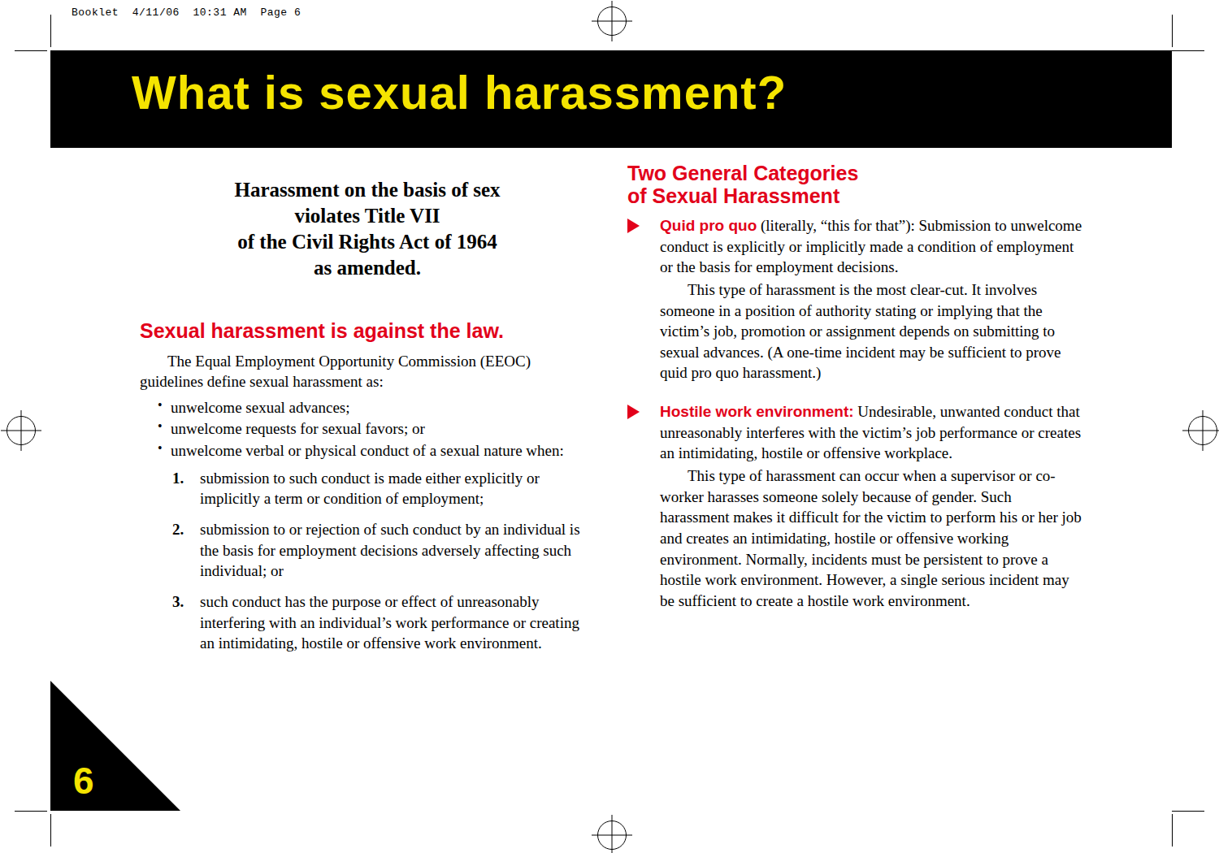Booklet 4/11/06 10:31 AM Page 6
What is sexual harassment?
Harassment on the basis of sex
violates Title VII
of the Civil Rights Act of 1964
as amended.
Sexual harassment is against the law.
The Equal Employment Opportunity Commission (EEOC) guidelines define sexual harassment as:
unwelcome sexual advances;
unwelcome requests for sexual favors; or
unwelcome verbal or physical conduct of a sexual nature when:
submission to such conduct is made either explicitly or implicitly a term or condition of employment;
submission to or rejection of such conduct by an individual is the basis for employment decisions adversely affecting such individual; or
such conduct has the purpose or effect of unreasonably interfering with an individual’s work performance or creating an intimidating, hostile or offensive work environment.
Two General Categories
of Sexual Harassment
Quid pro quo (literally, “this for that”): Submission to unwelcome conduct is explicitly or implicitly made a condition of employment or the basis for employment decisions.
This type of harassment is the most clear-cut. It involves someone in a position of authority stating or implying that the victim’s job, promotion or assignment depends on submitting to sexual advances. (A one-time incident may be sufficient to prove quid pro quo harassment.)
Hostile work environment: Undesirable, unwanted conduct that unreasonably interferes with the victim’s job performance or creates an intimidating, hostile or offensive workplace.
This type of harassment can occur when a supervisor or co-worker harasses someone solely because of gender. Such harassment makes it difficult for the victim to perform his or her job and creates an intimidating, hostile or offensive working environment. Normally, incidents must be persistent to prove a hostile work environment. However, a single serious incident may be sufficient to create a hostile work environment.
6